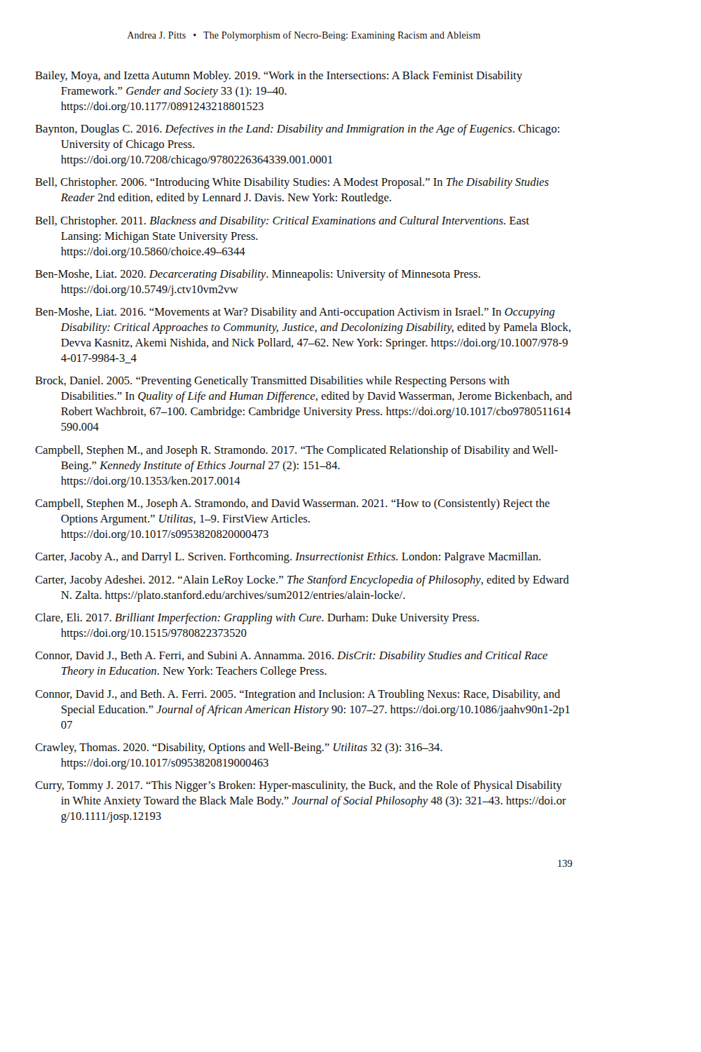Andrea J. Pitts • The Polymorphism of Necro-Being: Examining Racism and Ableism
Bailey, Moya, and Izetta Autumn Mobley. 2019. “Work in the Intersections: A Black Feminist Disability Framework.” Gender and Society 33 (1): 19–40.
https://doi.org/10.1177/0891243218801523
Baynton, Douglas C. 2016. Defectives in the Land: Disability and Immigration in the Age of Eugenics. Chicago: University of Chicago Press.
https://doi.org/10.7208/chicago/9780226364339.001.0001
Bell, Christopher. 2006. “Introducing White Disability Studies: A Modest Proposal.” In The Disability Studies Reader 2nd edition, edited by Lennard J. Davis. New York: Routledge.
Bell, Christopher. 2011. Blackness and Disability: Critical Examinations and Cultural Interventions. East Lansing: Michigan State University Press.
https://doi.org/10.5860/choice.49–6344
Ben-Moshe, Liat. 2020. Decarcerating Disability. Minneapolis: University of Minnesota Press.
https://doi.org/10.5749/j.ctv10vm2vw
Ben-Moshe, Liat. 2016. “Movements at War? Disability and Anti-occupation Activism in Israel.” In Occupying Disability: Critical Approaches to Community, Justice, and Decolonizing Disability, edited by Pamela Block, Devva Kasnitz, Akemi Nishida, and Nick Pollard, 47–62. New York: Springer. https://doi.org/10.1007/978-94-017-9984-3_4
Brock, Daniel. 2005. “Preventing Genetically Transmitted Disabilities while Respecting Persons with Disabilities.” In Quality of Life and Human Difference, edited by David Wasserman, Jerome Bickenbach, and Robert Wachbroit, 67–100. Cambridge: Cambridge University Press. https://doi.org/10.1017/cbo9780511614590.004
Campbell, Stephen M., and Joseph R. Stramondo. 2017. “The Complicated Relationship of Disability and Well-Being.” Kennedy Institute of Ethics Journal 27 (2): 151–84.
https://doi.org/10.1353/ken.2017.0014
Campbell, Stephen M., Joseph A. Stramondo, and David Wasserman. 2021. “How to (Consistently) Reject the Options Argument.” Utilitas, 1–9. FirstView Articles.
https://doi.org/10.1017/s0953820820000473
Carter, Jacoby A., and Darryl L. Scriven. Forthcoming. Insurrectionist Ethics. London: Palgrave Macmillan.
Carter, Jacoby Adeshei. 2012. “Alain LeRoy Locke.” The Stanford Encyclopedia of Philosophy, edited by Edward N. Zalta. https://plato.stanford.edu/archives/sum2012/entries/alain-locke/.
Clare, Eli. 2017. Brilliant Imperfection: Grappling with Cure. Durham: Duke University Press.
https://doi.org/10.1515/9780822373520
Connor, David J., Beth A. Ferri, and Subini A. Annamma. 2016. DisCrit: Disability Studies and Critical Race Theory in Education. New York: Teachers College Press.
Connor, David J., and Beth. A. Ferri. 2005. “Integration and Inclusion: A Troubling Nexus: Race, Disability, and Special Education.” Journal of African American History 90: 107–27. https://doi.org/10.1086/jaahv90n1-2p107
Crawley, Thomas. 2020. “Disability, Options and Well-Being.” Utilitas 32 (3): 316–34.
https://doi.org/10.1017/s0953820819000463
Curry, Tommy J. 2017. “This Nigger’s Broken: Hyper-masculinity, the Buck, and the Role of Physical Disability in White Anxiety Toward the Black Male Body.” Journal of Social Philosophy 48 (3): 321–43. https://doi.org/10.1111/josp.12193
139